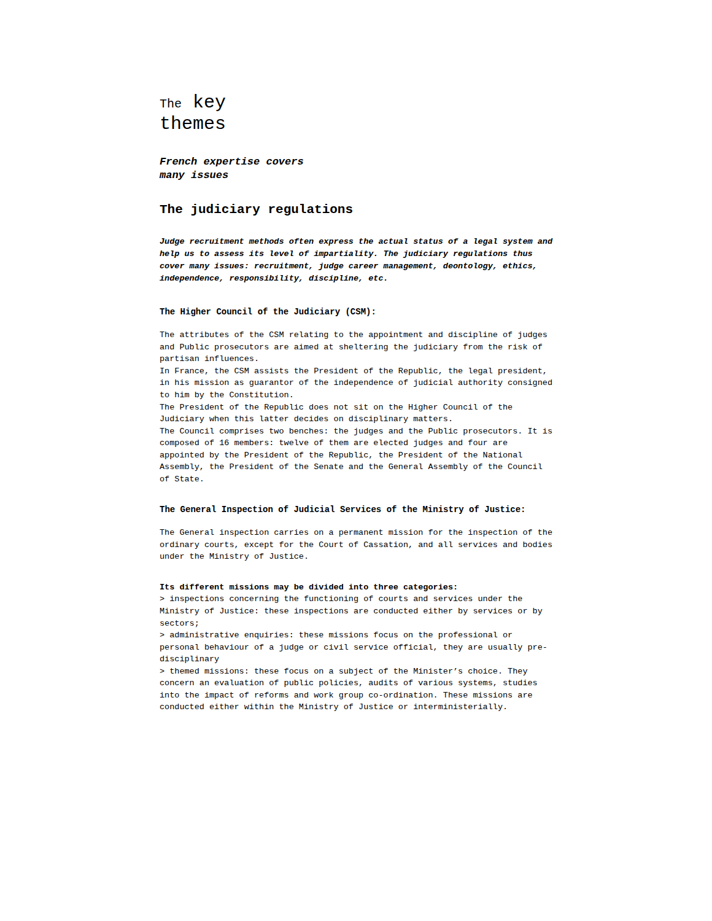The key
themes
French expertise covers
many issues
The judiciary regulations
Judge recruitment methods often express the actual status of a legal system and help us to assess its level of impartiality. The judiciary regulations thus cover many issues: recruitment, judge career management, deontology, ethics, independence, responsibility, discipline, etc.
The Higher Council of the Judiciary (CSM):
The attributes of the CSM relating to the appointment and discipline of judges and Public prosecutors are aimed at sheltering the judiciary from the risk of partisan influences.
In France, the CSM assists the President of the Republic, the legal president, in his mission as guarantor of the independence of judicial authority consigned to him by the Constitution.
The President of the Republic does not sit on the Higher Council of the Judiciary when this latter decides on disciplinary matters.
The Council comprises two benches: the judges and the Public prosecutors. It is composed of 16 members: twelve of them are elected judges and four are appointed by the President of the Republic, the President of the National Assembly, the President of the Senate and the General Assembly of the Council of State.
The General Inspection of Judicial Services of the Ministry of Justice:
The General inspection carries on a permanent mission for the inspection of the ordinary courts, except for the Court of Cassation, and all services and bodies under the Ministry of Justice.
Its different missions may be divided into three categories:
> inspections concerning the functioning of courts and services under the Ministry of Justice: these inspections are conducted either by services or by sectors;
> administrative enquiries: these missions focus on the professional or personal behaviour of a judge or civil service official, they are usually pre-disciplinary
> themed missions: these focus on a subject of the Minister’s choice. They concern an evaluation of public policies, audits of various systems, studies into the impact of reforms and work group co-ordination. These missions are conducted either within the Ministry of Justice or interministerially.